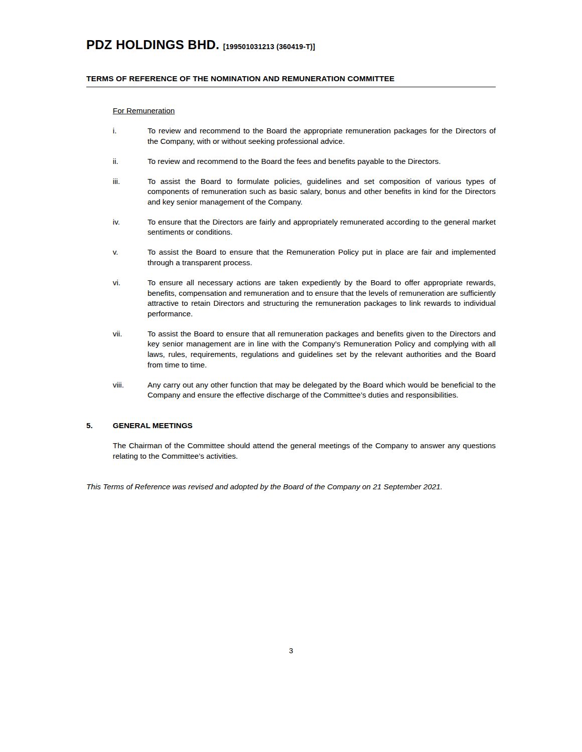PDZ HOLDINGS BHD. [199501031213 (360419-T)]
TERMS OF REFERENCE OF THE NOMINATION AND REMUNERATION COMMITTEE
For Remuneration
i. To review and recommend to the Board the appropriate remuneration packages for the Directors of the Company, with or without seeking professional advice.
ii. To review and recommend to the Board the fees and benefits payable to the Directors.
iii. To assist the Board to formulate policies, guidelines and set composition of various types of components of remuneration such as basic salary, bonus and other benefits in kind for the Directors and key senior management of the Company.
iv. To ensure that the Directors are fairly and appropriately remunerated according to the general market sentiments or conditions.
v. To assist the Board to ensure that the Remuneration Policy put in place are fair and implemented through a transparent process.
vi. To ensure all necessary actions are taken expediently by the Board to offer appropriate rewards, benefits, compensation and remuneration and to ensure that the levels of remuneration are sufficiently attractive to retain Directors and structuring the remuneration packages to link rewards to individual performance.
vii. To assist the Board to ensure that all remuneration packages and benefits given to the Directors and key senior management are in line with the Company’s Remuneration Policy and complying with all laws, rules, requirements, regulations and guidelines set by the relevant authorities and the Board from time to time.
viii. Any carry out any other function that may be delegated by the Board which would be beneficial to the Company and ensure the effective discharge of the Committee’s duties and responsibilities.
5. GENERAL MEETINGS
The Chairman of the Committee should attend the general meetings of the Company to answer any questions relating to the Committee’s activities.
This Terms of Reference was revised and adopted by the Board of the Company on 21 September 2021.
3